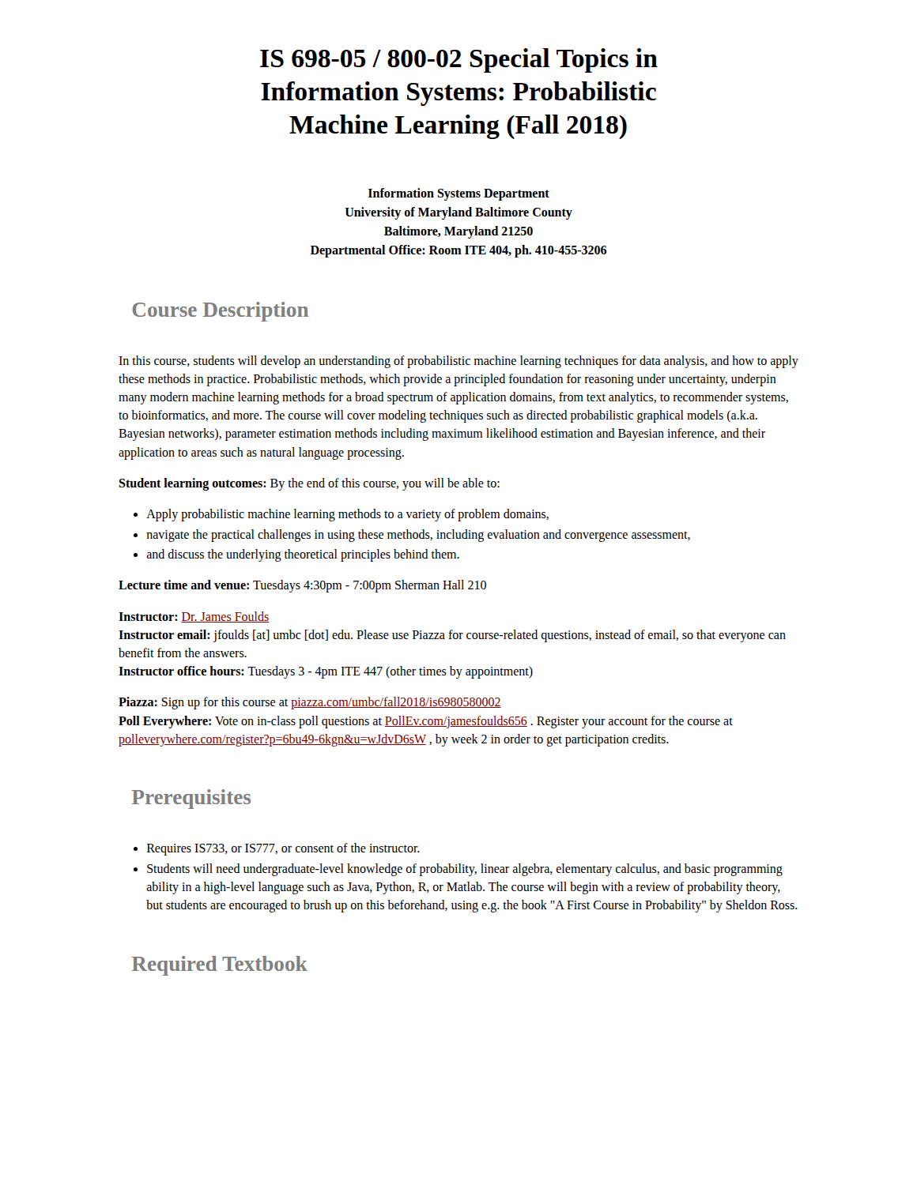IS 698-05 / 800-02 Special Topics in
Information Systems: Probabilistic
Machine Learning (Fall 2018)
Information Systems Department
University of Maryland Baltimore County
Baltimore, Maryland 21250
Departmental Office: Room ITE 404, ph. 410-455-3206
Course Description
In this course, students will develop an understanding of probabilistic machine learning techniques for data analysis, and how to apply these methods in practice. Probabilistic methods, which provide a principled foundation for reasoning under uncertainty, underpin many modern machine learning methods for a broad spectrum of application domains, from text analytics, to recommender systems, to bioinformatics, and more. The course will cover modeling techniques such as directed probabilistic graphical models (a.k.a. Bayesian networks), parameter estimation methods including maximum likelihood estimation and Bayesian inference, and their application to areas such as natural language processing.
Student learning outcomes: By the end of this course, you will be able to:
Apply probabilistic machine learning methods to a variety of problem domains,
navigate the practical challenges in using these methods, including evaluation and convergence assessment,
and discuss the underlying theoretical principles behind them.
Lecture time and venue: Tuesdays 4:30pm - 7:00pm Sherman Hall 210
Instructor: Dr. James Foulds
Instructor email: jfoulds [at] umbc [dot] edu. Please use Piazza for course-related questions, instead of email, so that everyone can benefit from the answers.
Instructor office hours: Tuesdays 3 - 4pm ITE 447 (other times by appointment)
Piazza: Sign up for this course at piazza.com/umbc/fall2018/is6980580002
Poll Everywhere: Vote on in-class poll questions at PollEv.com/jamesfoulds656 . Register your account for the course at polleverywhere.com/register?p=6bu49-6kgn&u=wJdvD6sW , by week 2 in order to get participation credits.
Prerequisites
Requires IS733, or IS777, or consent of the instructor.
Students will need undergraduate-level knowledge of probability, linear algebra, elementary calculus, and basic programming ability in a high-level language such as Java, Python, R, or Matlab. The course will begin with a review of probability theory, but students are encouraged to brush up on this beforehand, using e.g. the book "A First Course in Probability" by Sheldon Ross.
Required Textbook